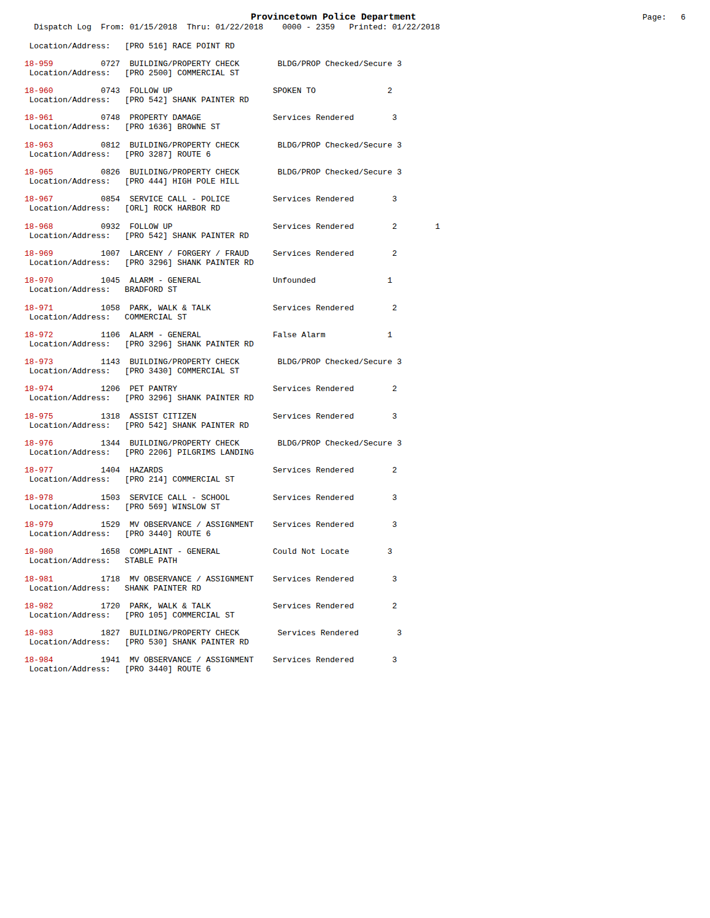Provincetown Police Department
Page: 6
Dispatch Log From: 01/15/2018 Thru: 01/22/2018 0000 - 2359 Printed: 01/22/2018
Location/Address: [PRO 516] RACE POINT RD
18-959 0727 BUILDING/PROPERTY CHECK BLDG/PROP Checked/Secure 3
Location/Address: [PRO 2500] COMMERCIAL ST
18-960 0743 FOLLOW UP SPOKEN TO 2
Location/Address: [PRO 542] SHANK PAINTER RD
18-961 0748 PROPERTY DAMAGE Services Rendered 3
Location/Address: [PRO 1636] BROWNE ST
18-963 0812 BUILDING/PROPERTY CHECK BLDG/PROP Checked/Secure 3
Location/Address: [PRO 3287] ROUTE 6
18-965 0826 BUILDING/PROPERTY CHECK BLDG/PROP Checked/Secure 3
Location/Address: [PRO 444] HIGH POLE HILL
18-967 0854 SERVICE CALL - POLICE Services Rendered 3
Location/Address: [ORL] ROCK HARBOR RD
18-968 0932 FOLLOW UP Services Rendered 2 1
Location/Address: [PRO 542] SHANK PAINTER RD
18-969 1007 LARCENY / FORGERY / FRAUD Services Rendered 2
Location/Address: [PRO 3296] SHANK PAINTER RD
18-970 1045 ALARM - GENERAL Unfounded 1
Location/Address: BRADFORD ST
18-971 1058 PARK, WALK & TALK Services Rendered 2
Location/Address: COMMERCIAL ST
18-972 1106 ALARM - GENERAL False Alarm 1
Location/Address: [PRO 3296] SHANK PAINTER RD
18-973 1143 BUILDING/PROPERTY CHECK BLDG/PROP Checked/Secure 3
Location/Address: [PRO 3430] COMMERCIAL ST
18-974 1206 PET PANTRY Services Rendered 2
Location/Address: [PRO 3296] SHANK PAINTER RD
18-975 1318 ASSIST CITIZEN Services Rendered 3
Location/Address: [PRO 542] SHANK PAINTER RD
18-976 1344 BUILDING/PROPERTY CHECK BLDG/PROP Checked/Secure 3
Location/Address: [PRO 2206] PILGRIMS LANDING
18-977 1404 HAZARDS Services Rendered 2
Location/Address: [PRO 214] COMMERCIAL ST
18-978 1503 SERVICE CALL - SCHOOL Services Rendered 3
Location/Address: [PRO 569] WINSLOW ST
18-979 1529 MV OBSERVANCE / ASSIGNMENT Services Rendered 3
Location/Address: [PRO 3440] ROUTE 6
18-980 1658 COMPLAINT - GENERAL Could Not Locate 3
Location/Address: STABLE PATH
18-981 1718 MV OBSERVANCE / ASSIGNMENT Services Rendered 3
Location/Address: SHANK PAINTER RD
18-982 1720 PARK, WALK & TALK Services Rendered 2
Location/Address: [PRO 105] COMMERCIAL ST
18-983 1827 BUILDING/PROPERTY CHECK Services Rendered 3
Location/Address: [PRO 530] SHANK PAINTER RD
18-984 1941 MV OBSERVANCE / ASSIGNMENT Services Rendered 3
Location/Address: [PRO 3440] ROUTE 6